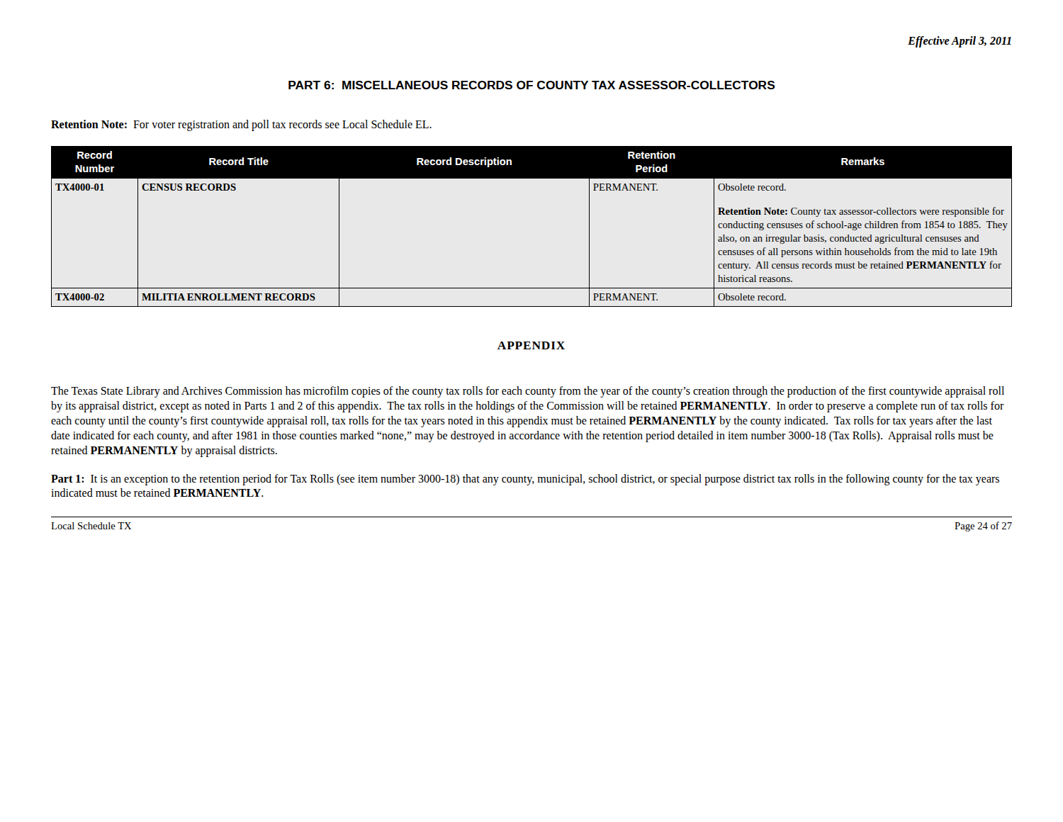Effective April 3, 2011
PART 6: MISCELLANEOUS RECORDS OF COUNTY TAX ASSESSOR-COLLECTORS
Retention Note: For voter registration and poll tax records see Local Schedule EL.
| Record Number | Record Title | Record Description | Retention Period | Remarks |
| --- | --- | --- | --- | --- |
| TX4000-01 | CENSUS RECORDS | | PERMANENT. | Obsolete record. Retention Note: County tax assessor-collectors were responsible for conducting censuses of school-age children from 1854 to 1885. They also, on an irregular basis, conducted agricultural censuses and censuses of all persons within households from the mid to late 19th century. All census records must be retained PERMANENTLY for historical reasons. |
| TX4000-02 | MILITIA ENROLLMENT RECORDS | | PERMANENT. | Obsolete record. |
APPENDIX
The Texas State Library and Archives Commission has microfilm copies of the county tax rolls for each county from the year of the county’s creation through the production of the first countywide appraisal roll by its appraisal district, except as noted in Parts 1 and 2 of this appendix. The tax rolls in the holdings of the Commission will be retained PERMANENTLY. In order to preserve a complete run of tax rolls for each county until the county’s first countywide appraisal roll, tax rolls for the tax years noted in this appendix must be retained PERMANENTLY by the county indicated. Tax rolls for tax years after the last date indicated for each county, and after 1981 in those counties marked “none,” may be destroyed in accordance with the retention period detailed in item number 3000-18 (Tax Rolls). Appraisal rolls must be retained PERMANENTLY by appraisal districts.
Part 1: It is an exception to the retention period for Tax Rolls (see item number 3000-18) that any county, municipal, school district, or special purpose district tax rolls in the following county for the tax years indicated must be retained PERMANENTLY.
Local Schedule TX Page 24 of 27